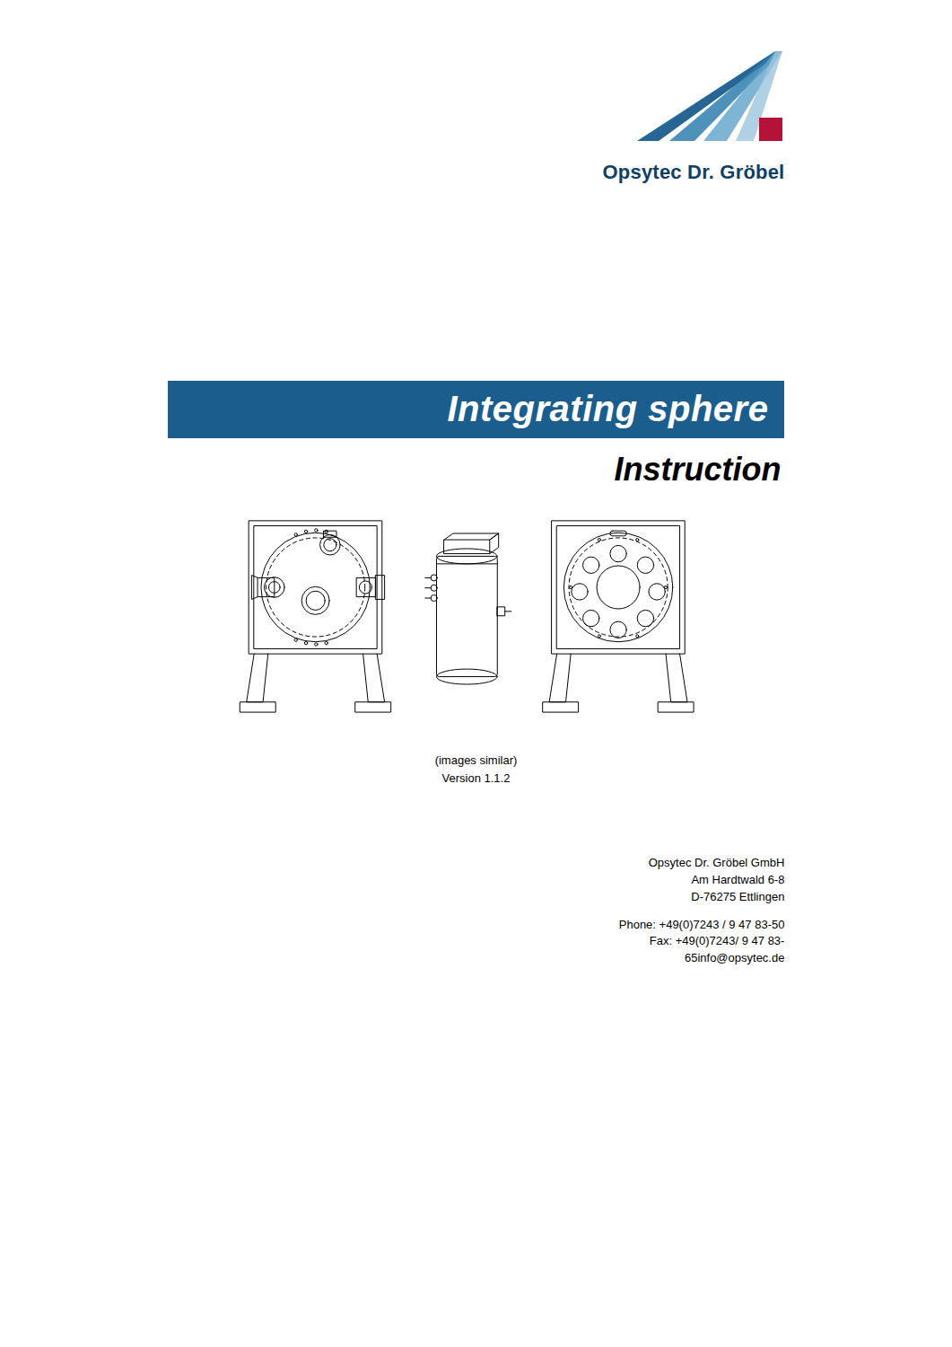Opsytec Dr. Gröbel
Integrating sphere
Instruction
(images similar)
Version 1.1.2
Opsytec Dr. Gröbel GmbH
Am Hardtwald 6-8
D-76275 Ettlingen
Phone: +49(0)7243 / 9 47 83-50
Fax: +49(0)7243/ 9 47 83-
65info@opsytec.de